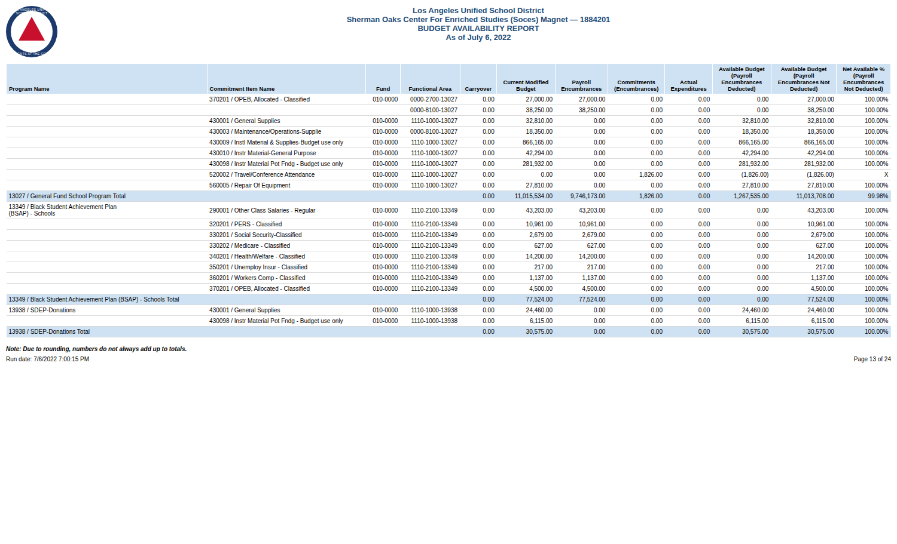LOS ANGELES UNIFIED SCHOOL DISTRICT
STUDENTS AT THE CENTER
Los Angeles Unified School District
Sherman Oaks Center For Enriched Studies (Soces) Magnet — 1884201
BUDGET AVAILABILITY REPORT
As of July 6, 2022
| Program Name | Commitment Item Name | Fund | Functional Area | Carryover | Current Modified Budget | Payroll Encumbrances | Commitments (Encumbrances) | Actual Expenditures | Available Budget (Payroll Encumbrances Deducted) | Available Budget (Payroll Encumbrances Not Deducted) | Net Available % (Payroll Encumbrances Not Deducted) |
| --- | --- | --- | --- | --- | --- | --- | --- | --- | --- | --- | --- |
| | 370201 / OPEB, Allocated - Classified | 010-0000 | 0000-2700-13027 | 0.00 | 27,000.00 | 27,000.00 | 0.00 | 0.00 | 0.00 | 27,000.00 | 100.00% |
| | | | 0000-8100-13027 | 0.00 | 38,250.00 | 38,250.00 | 0.00 | 0.00 | 0.00 | 38,250.00 | 100.00% |
| | 430001 / General Supplies | 010-0000 | 1110-1000-13027 | 0.00 | 32,810.00 | 0.00 | 0.00 | 0.00 | 32,810.00 | 32,810.00 | 100.00% |
| | 430003 / Maintenance/Operations-Supplie | 010-0000 | 0000-8100-13027 | 0.00 | 18,350.00 | 0.00 | 0.00 | 0.00 | 18,350.00 | 18,350.00 | 100.00% |
| | 430009 / Instl Material & Supplies-Budget use only | 010-0000 | 1110-1000-13027 | 0.00 | 866,165.00 | 0.00 | 0.00 | 0.00 | 866,165.00 | 866,165.00 | 100.00% |
| | 430010 / Instr Material-General Purpose | 010-0000 | 1110-1000-13027 | 0.00 | 42,294.00 | 0.00 | 0.00 | 0.00 | 42,294.00 | 42,294.00 | 100.00% |
| | 430098 / Instr Material Pot Fndg - Budget use only | 010-0000 | 1110-1000-13027 | 0.00 | 281,932.00 | 0.00 | 0.00 | 0.00 | 281,932.00 | 281,932.00 | 100.00% |
| | 520002 / Travel/Conference Attendance | 010-0000 | 1110-1000-13027 | 0.00 | 0.00 | 0.00 | 1,826.00 | 0.00 | (1,826.00) | (1,826.00) | X |
| | 560005 / Repair Of Equipment | 010-0000 | 1110-1000-13027 | 0.00 | 27,810.00 | 0.00 | 0.00 | 0.00 | 27,810.00 | 27,810.00 | 100.00% |
| 13027 / General Fund School Program Total | | | | 0.00 | 11,015,534.00 | 9,746,173.00 | 1,826.00 | 0.00 | 1,267,535.00 | 11,013,708.00 | 99.98% |
| 13349 / Black Student Achievement Plan (BSAP) - Schools | 290001 / Other Class Salaries - Regular | 010-0000 | 1110-2100-13349 | 0.00 | 43,203.00 | 43,203.00 | 0.00 | 0.00 | 0.00 | 43,203.00 | 100.00% |
| | 320201 / PERS - Classified | 010-0000 | 1110-2100-13349 | 0.00 | 10,961.00 | 10,961.00 | 0.00 | 0.00 | 0.00 | 10,961.00 | 100.00% |
| | 330201 / Social Security-Classified | 010-0000 | 1110-2100-13349 | 0.00 | 2,679.00 | 2,679.00 | 0.00 | 0.00 | 0.00 | 2,679.00 | 100.00% |
| | 330202 / Medicare - Classified | 010-0000 | 1110-2100-13349 | 0.00 | 627.00 | 627.00 | 0.00 | 0.00 | 0.00 | 627.00 | 100.00% |
| | 340201 / Health/Welfare - Classified | 010-0000 | 1110-2100-13349 | 0.00 | 14,200.00 | 14,200.00 | 0.00 | 0.00 | 0.00 | 14,200.00 | 100.00% |
| | 350201 / Unemploy Insur - Classified | 010-0000 | 1110-2100-13349 | 0.00 | 217.00 | 217.00 | 0.00 | 0.00 | 0.00 | 217.00 | 100.00% |
| | 360201 / Workers Comp - Classified | 010-0000 | 1110-2100-13349 | 0.00 | 1,137.00 | 1,137.00 | 0.00 | 0.00 | 0.00 | 1,137.00 | 100.00% |
| | 370201 / OPEB, Allocated - Classified | 010-0000 | 1110-2100-13349 | 0.00 | 4,500.00 | 4,500.00 | 0.00 | 0.00 | 0.00 | 4,500.00 | 100.00% |
| 13349 / Black Student Achievement Plan (BSAP) - Schools Total | | | | 0.00 | 77,524.00 | 77,524.00 | 0.00 | 0.00 | 0.00 | 77,524.00 | 100.00% |
| 13938 / SDEP-Donations | 430001 / General Supplies | 010-0000 | 1110-1000-13938 | 0.00 | 24,460.00 | 0.00 | 0.00 | 0.00 | 24,460.00 | 24,460.00 | 100.00% |
| | 430098 / Instr Material Pot Fndg - Budget use only | 010-0000 | 1110-1000-13938 | 0.00 | 6,115.00 | 0.00 | 0.00 | 0.00 | 6,115.00 | 6,115.00 | 100.00% |
| 13938 / SDEP-Donations Total | | | | 0.00 | 30,575.00 | 0.00 | 0.00 | 0.00 | 30,575.00 | 30,575.00 | 100.00% |
Note: Due to rounding, numbers do not always add up to totals.
Run date: 7/6/2022 7:00:15 PM Page 13 of 24